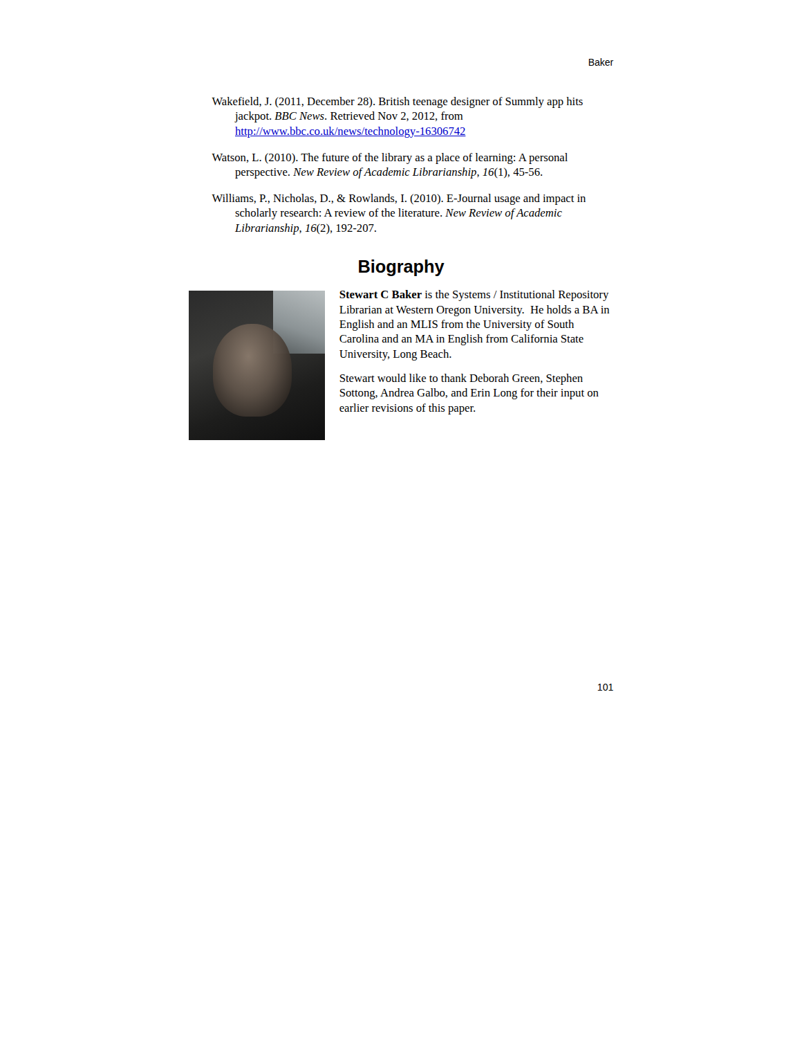Baker
Wakefield, J. (2011, December 28). British teenage designer of Summly app hits jackpot. BBC News. Retrieved Nov 2, 2012, from http://www.bbc.co.uk/news/technology-16306742
Watson, L. (2010). The future of the library as a place of learning: A personal perspective. New Review of Academic Librarianship, 16(1), 45-56.
Williams, P., Nicholas, D., & Rowlands, I. (2010). E-Journal usage and impact in scholarly research: A review of the literature. New Review of Academic Librarianship, 16(2), 192-207.
Biography
Stewart C Baker is the Systems / Institutional Repository Librarian at Western Oregon University. He holds a BA in English and an MLIS from the University of South Carolina and an MA in English from California State University, Long Beach.
Stewart would like to thank Deborah Green, Stephen Sottong, Andrea Galbo, and Erin Long for their input on earlier revisions of this paper.
101